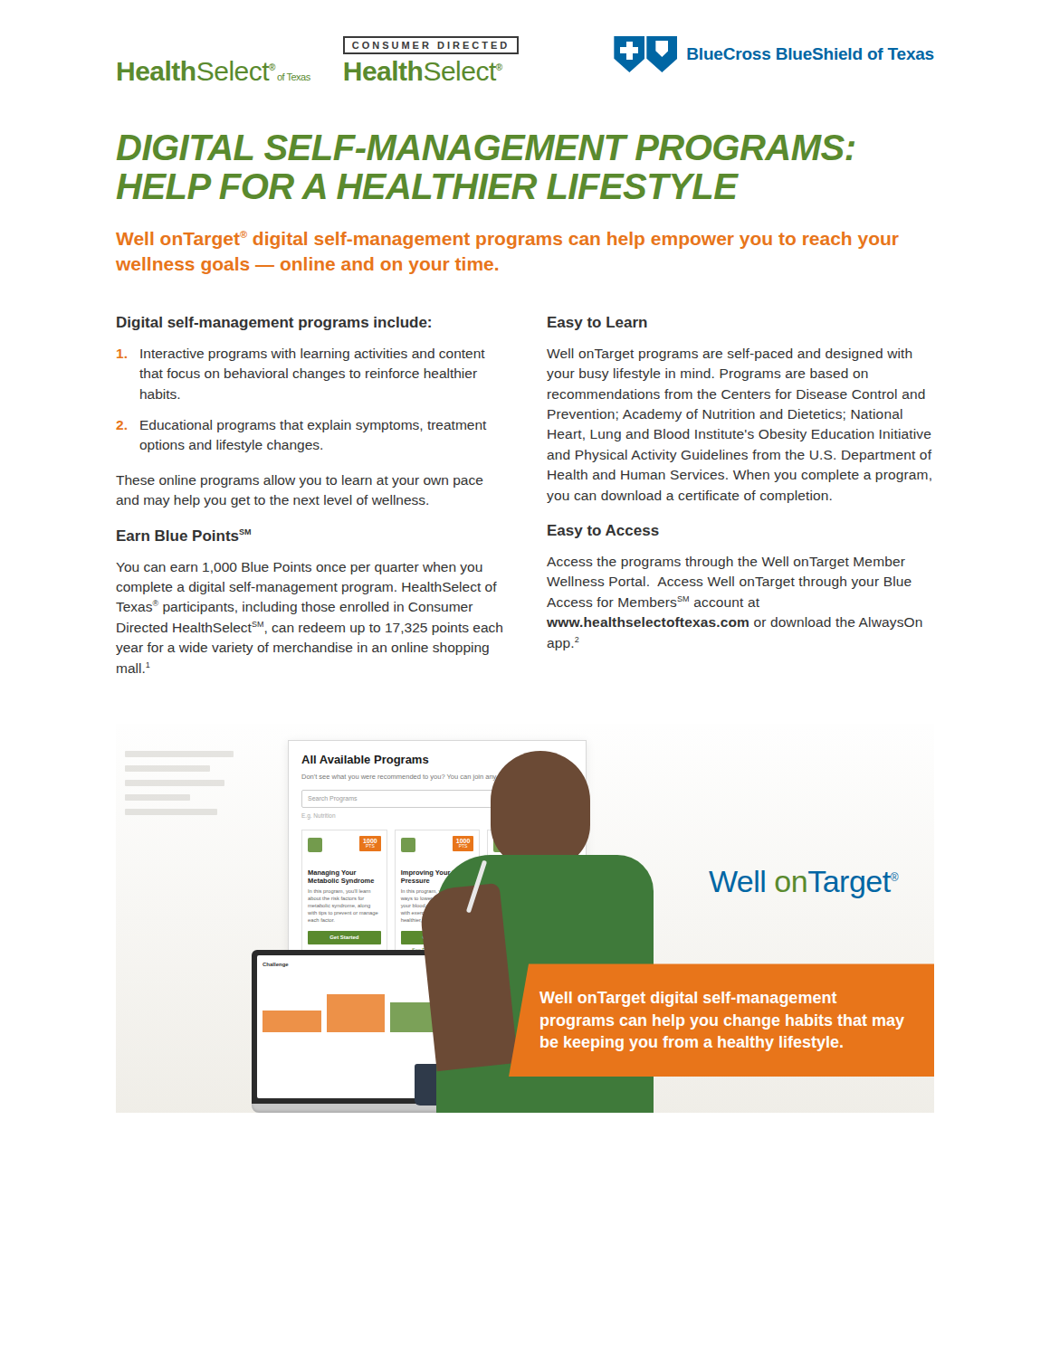HealthSelect®of Texas
Consumer Directed
HealthSelect®
BlueCross BlueShield of Texas
Digital Self-Management Programs:
Help for a Healthier Lifestyle
Well onTarget® digital self-management programs can help empower you to reach your wellness goals — online and on your time.
Digital self-management programs include:
Interactive programs with learning activities and content that focus on behavioral changes to reinforce healthier habits.
Educational programs that explain symptoms, treatment options and lifestyle changes.
These online programs allow you to learn at your own pace and may help you get to the next level of wellness.
Earn Blue PointsSM
You can earn 1,000 Blue Points once per quarter when you complete a digital self-management program. HealthSelect of Texas® participants, including those enrolled in Consumer Directed HealthSelectSM, can redeem up to 17,325 points each year for a wide variety of merchandise in an online shopping mall.1
Easy to Learn
Well onTarget programs are self-paced and designed with your busy lifestyle in mind. Programs are based on recommendations from the Centers for Disease Control and Prevention; Academy of Nutrition and Dietetics; National Heart, Lung and Blood Institute's Obesity Education Initiative and Physical Activity Guidelines from the U.S. Department of Health and Human Services. When you complete a program, you can download a certificate of completion.
Easy to Access
Access the programs through the Well onTarget Member Wellness Portal. Access Well onTarget through your Blue Access for MembersSM account at www.healthselectoftexas.com or download the AlwaysOn app.2
All Available Programs
Don't see what you were recommended to you? You can join any program at any time.
Search Programs
E.g. Nutrition
1000PTS
Managing Your Metabolic Syndrome
In this program, you'll learn about the risk factors for metabolic syndrome, along with tips to prevent or manage each factor.
Get Started
1000PTS
Improving Your Blood Pressure
In this program, you'll learn ways to lower and manage your blood pressure. Instants with exercising more, eating healthier, and self-monitoring.
Get Started
See Detailed Overview
1PTS
Living With Coronary Artery Disease (CAD)
This program provides general education on living with Coronary Artery Disease (CAD).
Get Started
See Detailed Overview
Challenge
Well on Target®
Well onTarget digital self-management programs can help you change habits that may be keeping you from a healthy lifestyle.